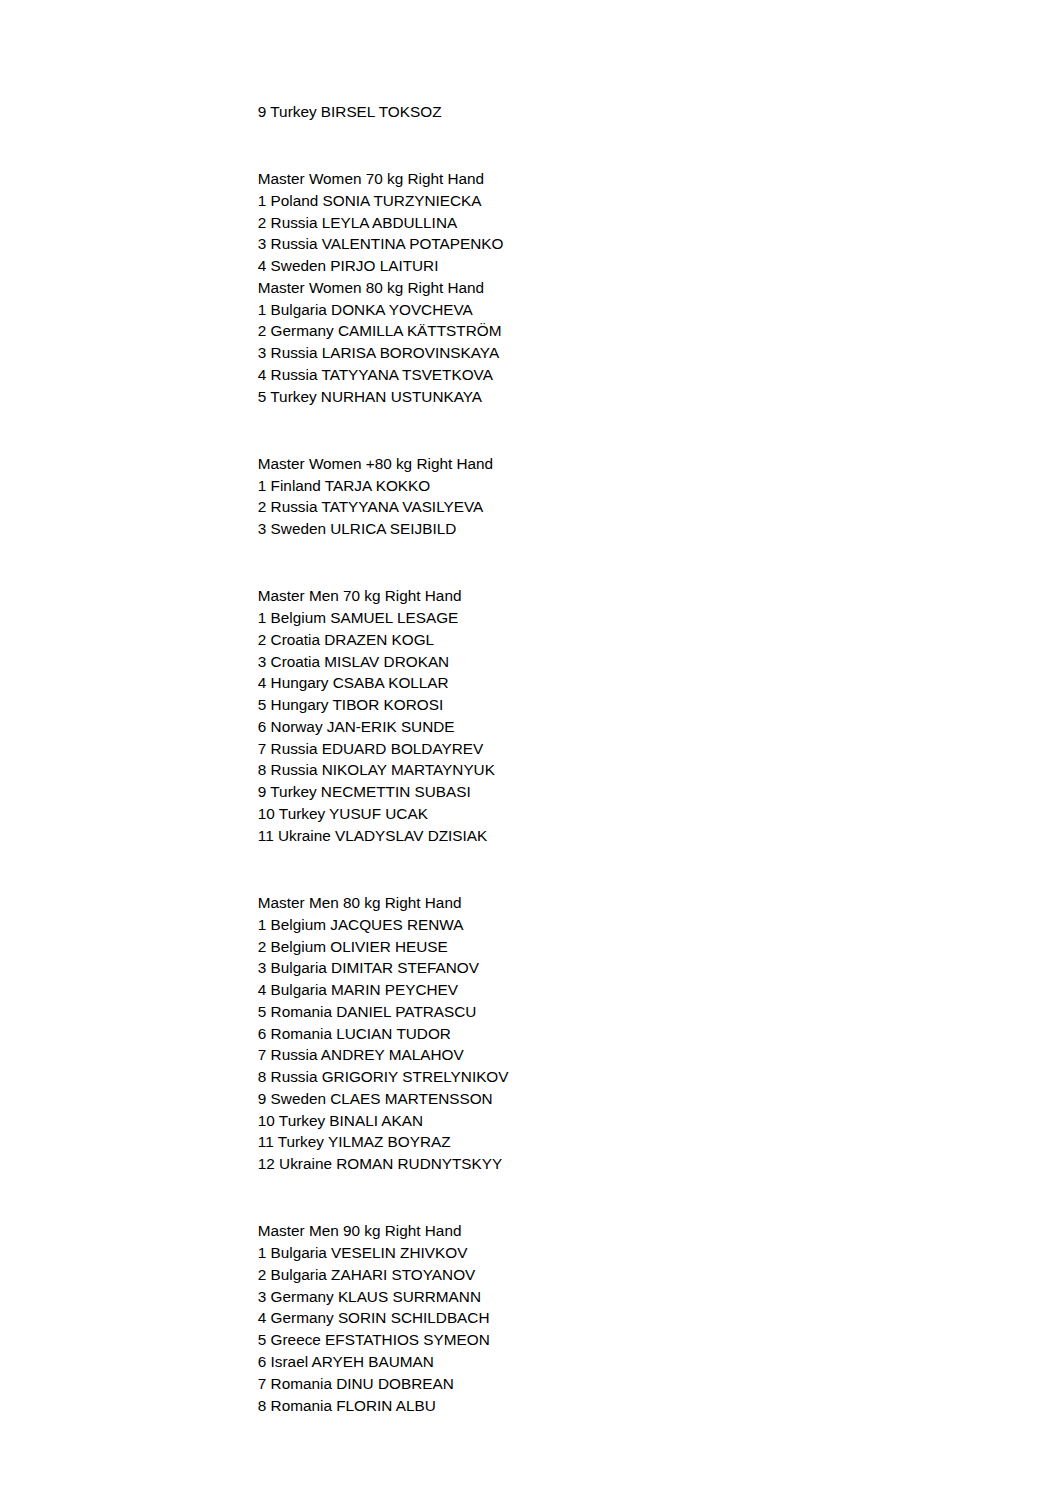9 Turkey BIRSEL TOKSOZ
Master Women 70 kg Right Hand
1 Poland SONIA TURZYNIECKA
2 Russia LEYLA ABDULLINA
3 Russia VALENTINA POTAPENKO
4 Sweden PIRJO LAITURI
Master Women 80 kg Right Hand
1 Bulgaria DONKA YOVCHEVA
2 Germany CAMILLA KÄTTSTRÖM
3 Russia LARISA BOROVINSKAYA
4 Russia TATYYANA TSVETKOVA
5 Turkey NURHAN USTUNKAYA
Master Women +80 kg Right Hand
1 Finland TARJA KOKKO
2 Russia TATYYANA VASILYEVA
3 Sweden ULRICA SEIJBILD
Master Men 70 kg Right Hand
1 Belgium SAMUEL LESAGE
2 Croatia DRAZEN KOGL
3 Croatia MISLAV DROKAN
4 Hungary CSABA KOLLAR
5 Hungary TIBOR KOROSI
6 Norway JAN-ERIK SUNDE
7 Russia EDUARD BOLDAYREV
8 Russia NIKOLAY MARTAYNYUK
9 Turkey NECMETTIN SUBASI
10 Turkey YUSUF UCAK
11 Ukraine VLADYSLAV DZISIAK
Master Men 80 kg Right Hand
1 Belgium JACQUES RENWA
2 Belgium OLIVIER HEUSE
3 Bulgaria DIMITAR STEFANOV
4 Bulgaria MARIN PEYCHEV
5 Romania DANIEL PATRASCU
6 Romania LUCIAN TUDOR
7 Russia ANDREY MALAHOV
8 Russia GRIGORIY STRELYNIKOV
9 Sweden CLAES MARTENSSON
10 Turkey BINALI AKAN
11 Turkey YILMAZ BOYRAZ
12 Ukraine ROMAN RUDNYTSKYY
Master Men 90 kg Right Hand
1 Bulgaria VESELIN ZHIVKOV
2 Bulgaria ZAHARI STOYANOV
3 Germany KLAUS SURRMANN
4 Germany SORIN SCHILDBACH
5 Greece EFSTATHIOS SYMEON
6 Israel ARYEH BAUMAN
7 Romania DINU DOBREAN
8 Romania FLORIN ALBU